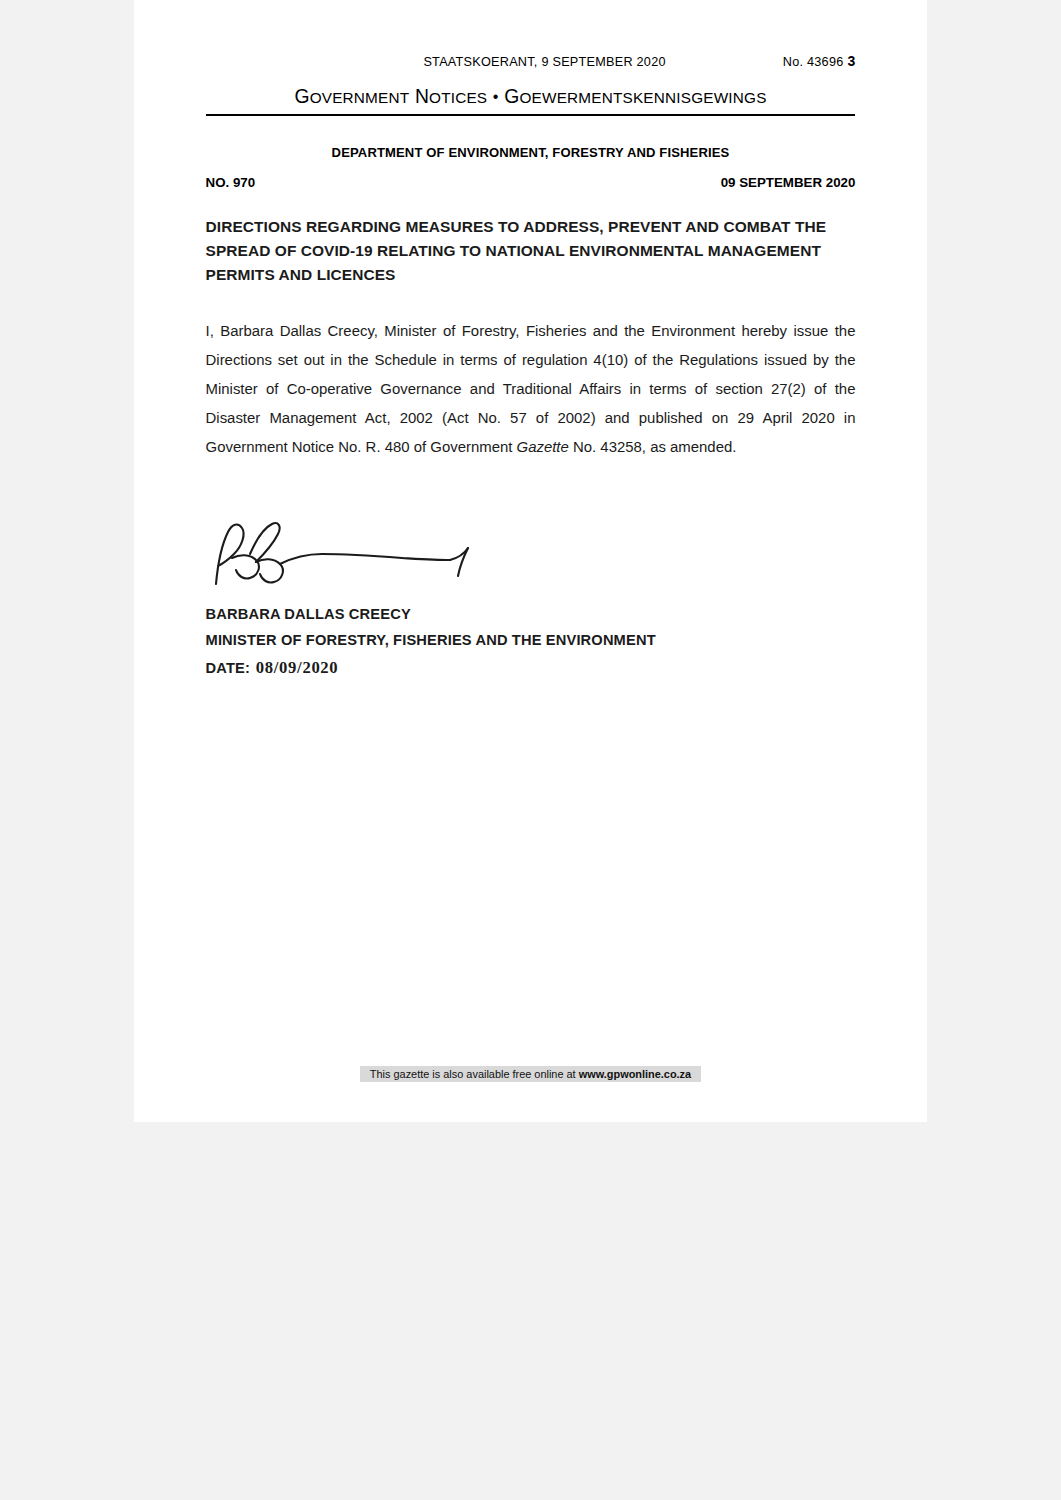STAATSKOERANT, 9 SEPTEMBER 2020
No. 436963
GOVERNMENT NOTICES • GOEWERMENTSKENNISGEWINGS
DEPARTMENT OF ENVIRONMENT, FORESTRY AND FISHERIES
NO. 970
09 SEPTEMBER 2020
DIRECTIONS REGARDING MEASURES TO ADDRESS, PREVENT AND COMBAT THE SPREAD OF COVID-19 RELATING TO NATIONAL ENVIRONMENTAL MANAGEMENT PERMITS AND LICENCES
I, Barbara Dallas Creecy, Minister of Forestry, Fisheries and the Environment hereby issue the Directions set out in the Schedule in terms of regulation 4(10) of the Regulations issued by the Minister of Co-operative Governance and Traditional Affairs in terms of section 27(2) of the Disaster Management Act, 2002 (Act No. 57 of 2002) and published on 29 April 2020 in Government Notice No. R. 480 of Government Gazette No. 43258, as amended.
BARBARA DALLAS CREECY
MINISTER OF FORESTRY, FISHERIES AND THE ENVIRONMENT
DATE:08/09/2020
This gazette is also available free online at www.gpwonline.co.za